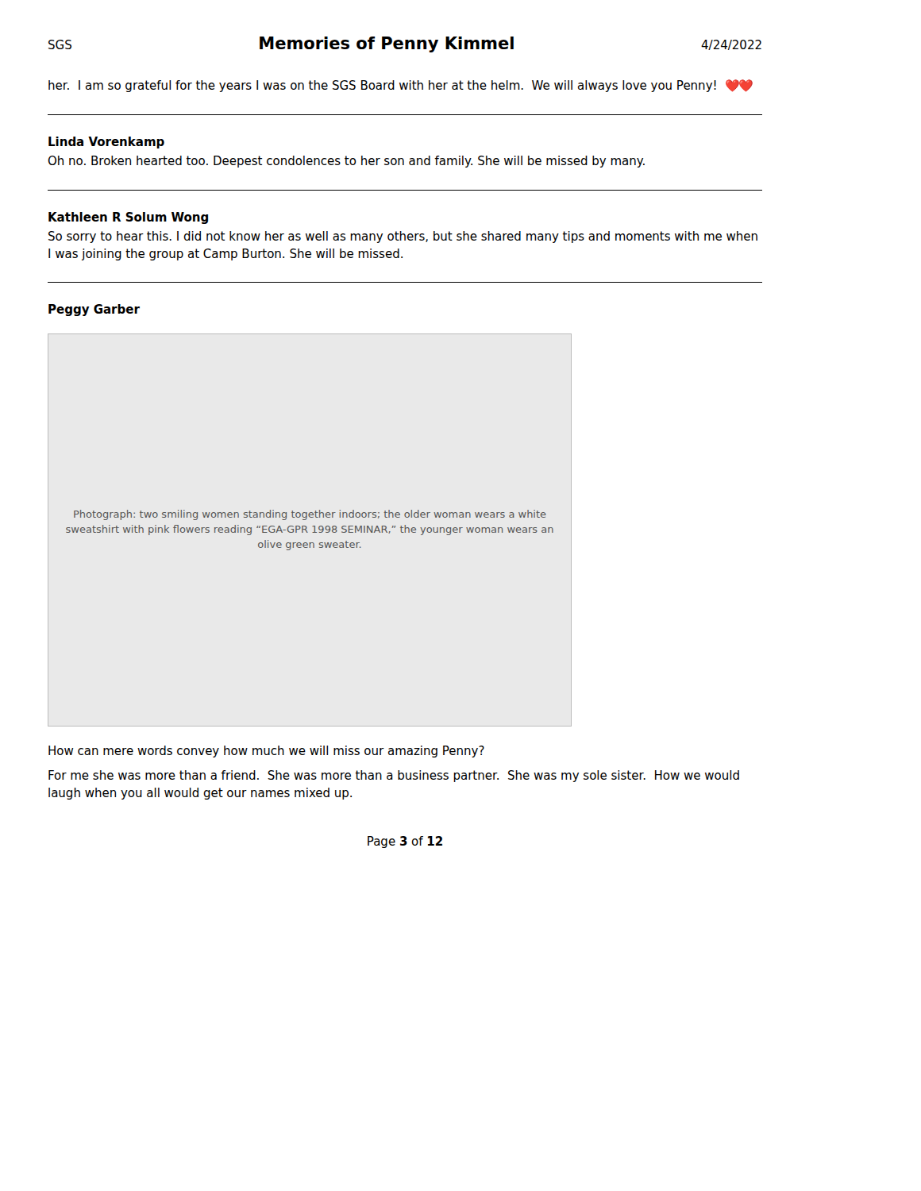SGS
Memories of Penny Kimmel
4/24/2022
her. I am so grateful for the years I was on the SGS Board with her at the helm. We will always love you Penny! ❤️❤️
Linda Vorenkamp
Oh no. Broken hearted too. Deepest condolences to her son and family. She will be missed by many.
Kathleen R Solum Wong
So sorry to hear this. I did not know her as well as many others, but she shared many tips and moments with me when I was joining the group at Camp Burton. She will be missed.
Peggy Garber
Photograph: two smiling women standing together indoors; the older woman wears a white sweatshirt with pink flowers reading “EGA-GPR 1998 SEMINAR,” the younger woman wears an olive green sweater.
How can mere words convey how much we will miss our amazing Penny?
For me she was more than a friend. She was more than a business partner. She was my sole sister. How we would laugh when you all would get our names mixed up.
Page 3 of 12